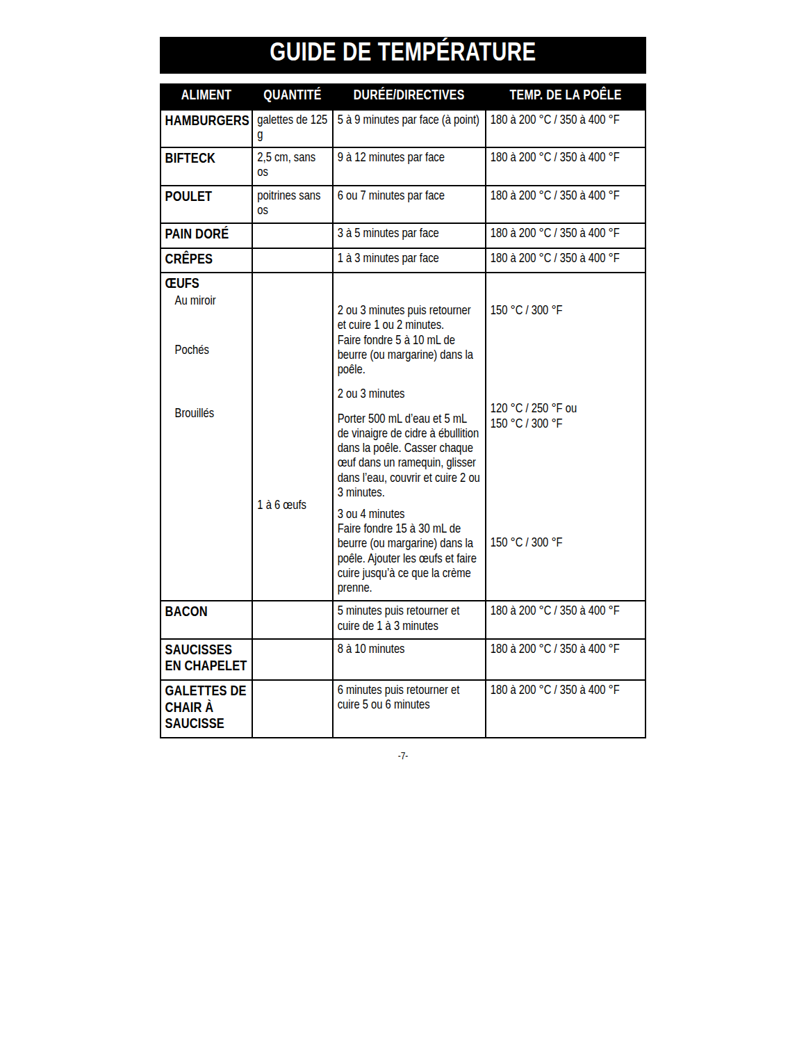Guide de température
| Aliment | Quantité | Durée/Directives | Temp. de la poêle |
| --- | --- | --- | --- |
| Hamburgers | galettes de 125 g | 5 à 9 minutes par face (à point) | 180 à 200 °C / 350 à 400 °F |
| Bifteck | 2,5 cm, sans os | 9 à 12 minutes par face | 180 à 200 °C / 350 à 400 °F |
| Poulet | poitrines sans os | 6 ou 7 minutes par face | 180 à 200 °C / 350 à 400 °F |
| Pain doré | | 3 à 5 minutes par face | 180 à 200 °C / 350 à 400 °F |
| Crêpes | | 1 à 3 minutes par face | 180 à 200 °C / 350 à 400 °F |
| Œufs Au miroir Pochés Brouillés | 1 à 6 œufs | 2 ou 3 minutes puis retourner et cuire 1 ou 2 minutes. Faire fondre 5 à 10 mL de beurre (ou margarine) dans la poêle. 2 ou 3 minutes Porter 500 mL d’eau et 5 mL de vinaigre de cidre à ébullition dans la poêle. Casser chaque œuf dans un ramequin, glisser dans l’eau, couvrir et cuire 2 ou 3 minutes. 3 ou 4 minutes Faire fondre 15 à 30 mL de beurre (ou margarine) dans la poêle. Ajouter les œufs et faire cuire jusqu’à ce que la crème prenne. | 150 °C / 300 °F 120 °C / 250 °F ou 150 °C / 300 °F 150 °C / 300 °F |
| Bacon | | 5 minutes puis retourner et cuire de 1 à 3 minutes | 180 à 200 °C / 350 à 400 °F |
| Saucisses en chapelet | | 8 à 10 minutes | 180 à 200 °C / 350 à 400 °F |
| Galettes de chair à saucisse | | 6 minutes puis retourner et cuire 5 ou 6 minutes | 180 à 200 °C / 350 à 400 °F |
-7-